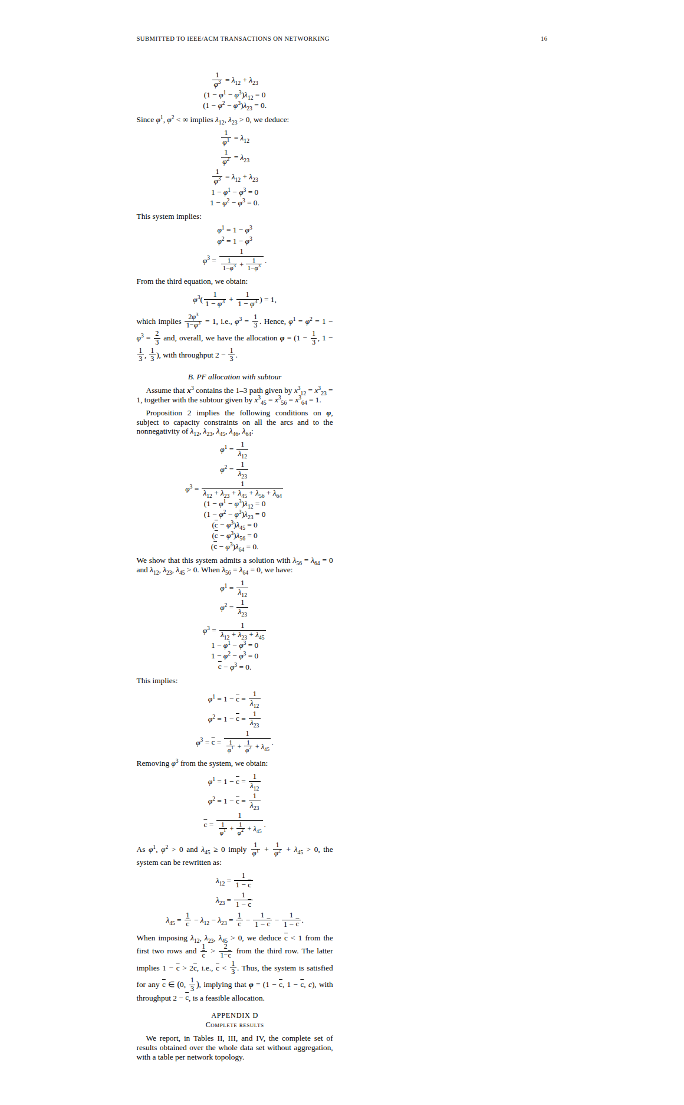Submitted to IEEE/ACM Transactions on Networking
16
1 φ3 = λ12 + λ23 (1 − φ1 − φ3)λ12 = 0 (1 − φ2 − φ3)λ23 = 0.
Since φ1, φ2 < ∞ implies λ12, λ23 > 0, we deduce:
1 φ1 = λ12 1 φ2 = λ23 1 φ3 = λ12 + λ23 1 − φ1 − φ3 = 0 1 − φ2 − φ3 = 0.
This system implies:
φ1 = 1 − φ3 φ2 = 1 − φ3 φ3 = 111−φ3 + 11−φ3.
From the third equation, we obtain:
φ3(11 − φ3 + 11 − φ3) = 1,
which implies 2φ31−φ3 = 1, i.e., φ3 = 13. Hence, φ1 = φ2 = 1 − φ3 = 23 and, overall, we have the allocation φ = (1 − 13, 1 − 13, 13), with throughput 2 − 13.
B. PF allocation with subtour
Assume that x3 contains the 1–3 path given by x312 = x323 = 1, together with the subtour given by x345 = x356 = x364 = 1.
Proposition 2 implies the following conditions on φ, subject to capacity constraints on all the arcs and to the nonnegativity of λ12, λ23, λ45, λ46, λ64:
φ1 = 1 λ12 φ2 = 1 λ23 φ3 = 1 λ12 + λ23 + λ45 + λ56 + λ64 (1 − φ1 − φ3)λ12 = 0 (1 − φ2 − φ3)λ23 = 0 (c − φ3)λ45 = 0 (c − φ3)λ56 = 0 (c − φ3)λ64 = 0.
We show that this system admits a solution with λ56 = λ64 = 0 and λ12, λ23, λ45 > 0. When λ56 = λ64 = 0, we have:
φ1 = 1 λ12 φ2 = 1 λ23
φ3 = 1 λ12 + λ23 + λ45 1 − φ1 − φ3 = 0 1 − φ2 − φ3 = 0 c − φ3 = 0.
This implies:
φ1 = 1 − c = 1 λ12 φ2 = 1 − c = 1 λ23 φ3 = c = 11 φ1 + 1 φ2 + λ45.
Removing φ3 from the system, we obtain:
φ1 = 1 − c = 1 λ12 φ2 = 1 − c = 1 λ23 c = 11 φ1 + 1 φ2 + λ45.
As φ1, φ2 > 0 and λ45 ≥ 0 imply 1 φ1 + 1 φ2 + λ45 > 0, the system can be rewritten as:
λ12 = 11 − c λ23 = 11 − c λ45 = 1 c − λ12 − λ23 = 1 c − 11 − c − 11 − c.
When imposing λ12, λ23, λ45 > 0, we deduce c < 1 from the first two rows and 1 c > 21−c from the third row. The latter implies 1 − c > 2c, i.e., c < 13. Thus, the system is satisfied for any c ∈ (0, 13), implying that φ = (1 − c, 1 − c, c), with throughput 2 − c, is a feasible allocation.
APPENDIX D
Complete results
We report, in Tables II, III, and IV, the complete set of results obtained over the whole data set without aggregation, with a table per network topology.